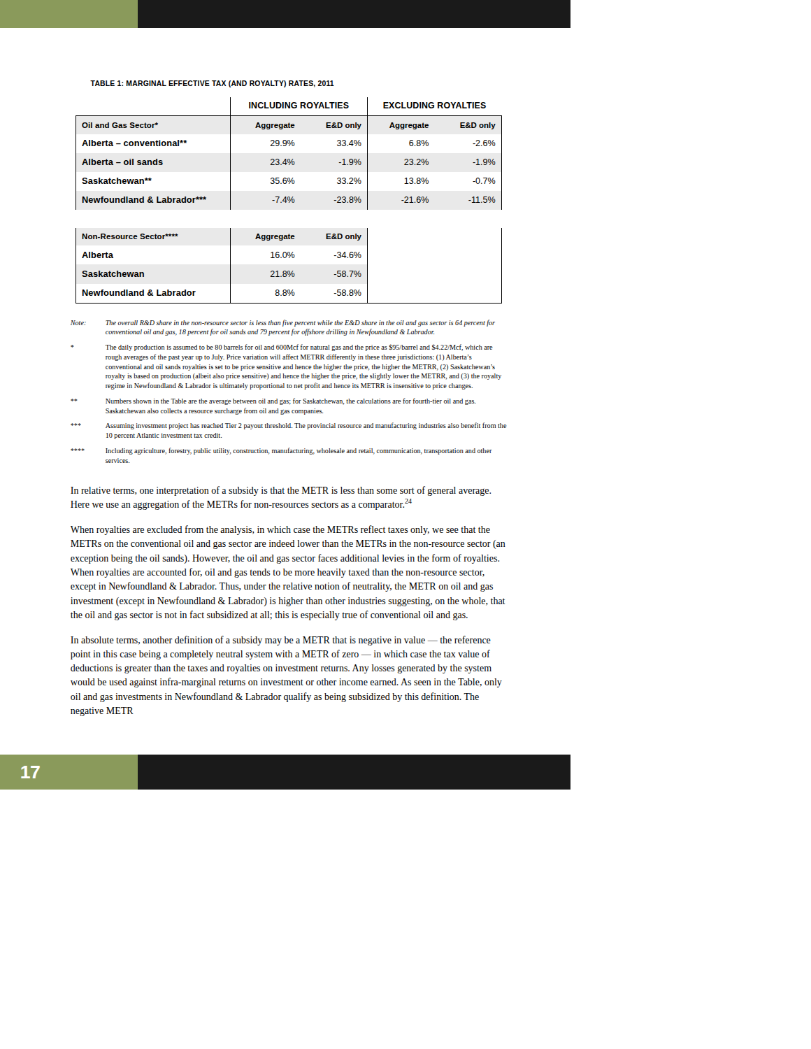TABLE 1: MARGINAL EFFECTIVE TAX (AND ROYALTY) RATES, 2011
| | INCLUDING ROYALTIES | EXCLUDING ROYALTIES |
| Oil and Gas Sector* | Aggregate | E&D only | Aggregate | E&D only |
| Alberta – conventional** | 29.9% | 33.4% | 6.8% | -2.6% |
| Alberta – oil sands | 23.4% | -1.9% | 23.2% | -1.9% |
| Saskatchewan** | 35.6% | 33.2% | 13.8% | -0.7% |
| Newfoundland & Labrador*** | -7.4% | -23.8% | -21.6% | -11.5% |
| Non-Resource Sector**** | Aggregate | E&D only | | |
| Alberta | 16.0% | -34.6% | | |
| Saskatchewan | 21.8% | -58.7% | | |
| Newfoundland & Labrador | 8.8% | -58.8% | | |
Note: The overall R&D share in the non-resource sector is less than five percent while the E&D share in the oil and gas sector is 64 percent for conventional oil and gas, 18 percent for oil sands and 79 percent for offshore drilling in Newfoundland & Labrador.
*The daily production is assumed to be 80 barrels for oil and 600Mcf for natural gas and the price as $95/barrel and $4.22/Mcf, which are rough averages of the past year up to July. Price variation will affect METRR differently in these three jurisdictions: (1) Alberta’s conventional and oil sands royalties is set to be price sensitive and hence the higher the price, the higher the METRR, (2) Saskatchewan’s royalty is based on production (albeit also price sensitive) and hence the higher the price, the slightly lower the METRR, and (3) the royalty regime in Newfoundland & Labrador is ultimately proportional to net profit and hence its METRR is insensitive to price changes.
**Numbers shown in the Table are the average between oil and gas; for Saskatchewan, the calculations are for fourth-tier oil and gas. Saskatchewan also collects a resource surcharge from oil and gas companies.
***Assuming investment project has reached Tier 2 payout threshold. The provincial resource and manufacturing industries also benefit from the 10 percent Atlantic investment tax credit.
****Including agriculture, forestry, public utility, construction, manufacturing, wholesale and retail, communication, transportation and other services.
In relative terms, one interpretation of a subsidy is that the METR is less than some sort of general average. Here we use an aggregation of the METRs for non-resources sectors as a comparator.24
When royalties are excluded from the analysis, in which case the METRs reflect taxes only, we see that the METRs on the conventional oil and gas sector are indeed lower than the METRs in the non-resource sector (an exception being the oil sands). However, the oil and gas sector faces additional levies in the form of royalties. When royalties are accounted for, oil and gas tends to be more heavily taxed than the non-resource sector, except in Newfoundland & Labrador. Thus, under the relative notion of neutrality, the METR on oil and gas investment (except in Newfoundland & Labrador) is higher than other industries suggesting, on the whole, that the oil and gas sector is not in fact subsidized at all; this is especially true of conventional oil and gas.
In absolute terms, another definition of a subsidy may be a METR that is negative in value — the reference point in this case being a completely neutral system with a METR of zero — in which case the tax value of deductions is greater than the taxes and royalties on investment returns. Any losses generated by the system would be used against infra-marginal returns on investment or other income earned. As seen in the Table, only oil and gas investments in Newfoundland & Labrador qualify as being subsidized by this definition. The negative METR
17